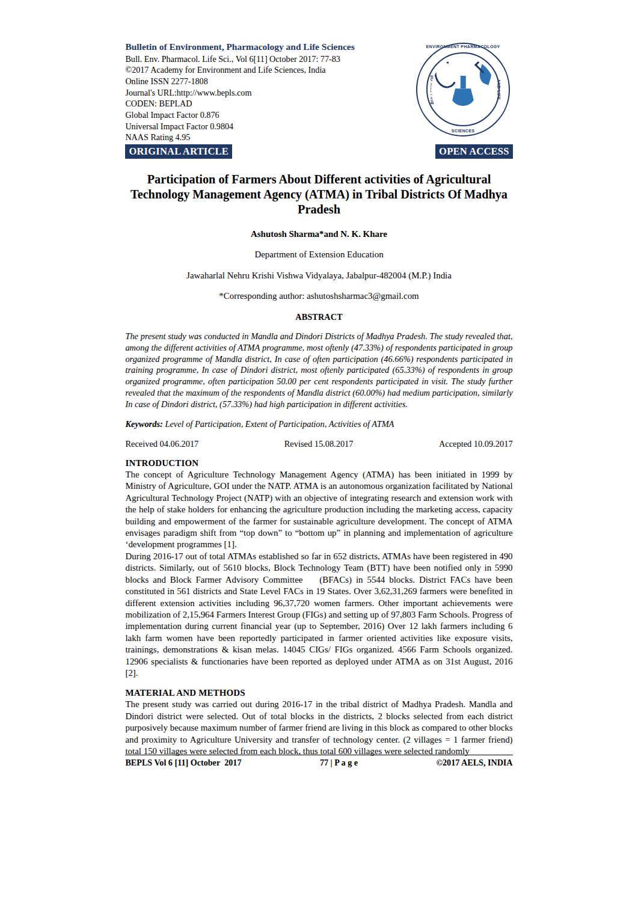Bulletin of Environment, Pharmacology and Life Sciences
Bull. Env. Pharmacol. Life Sci., Vol 6[11] October 2017: 77-83
©2017 Academy for Environment and Life Sciences, India
Online ISSN 2277-1808
Journal's URL:http://www.bepls.com
CODEN: BEPLAD
Global Impact Factor 0.876
Universal Impact Factor 0.9804
NAAS Rating 4.95
ENVIRONMENT PHARMACOLOGY
BULLETIN OF
AND LIFE
SCIENCES
ORIGINAL ARTICLE
OPEN ACCESS
Participation of Farmers About Different activities of Agricultural Technology Management Agency (ATMA) in Tribal Districts Of Madhya Pradesh
Ashutosh Sharma*and N. K. Khare
Department of Extension Education
Jawaharlal Nehru Krishi Vishwa Vidyalaya, Jabalpur-482004 (M.P.) India
*Corresponding author: ashutoshsharmac3@gmail.com
ABSTRACT
The present study was conducted in Mandla and Dindori Districts of Madhya Pradesh. The study revealed that, among the different activities of ATMA programme, most oftenly (47.33%) of respondents participated in group organized programme of Mandla district, In case of often participation (46.66%) respondents participated in training programme, In case of Dindori district, most oftenly participated (65.33%) of respondents in group organized programme, often participation 50.00 per cent respondents participated in visit. The study further revealed that the maximum of the respondents of Mandla district (60.00%) had medium participation, similarly In case of Dindori district, (57.33%) had high participation in different activities.
Keywords: Level of Participation, Extent of Participation, Activities of ATMA
Received 04.06.2017 Revised 15.08.2017 Accepted 10.09.2017
INTRODUCTION
The concept of Agriculture Technology Management Agency (ATMA) has been initiated in 1999 by Ministry of Agriculture, GOI under the NATP. ATMA is an autonomous organization facilitated by National Agricultural Technology Project (NATP) with an objective of integrating research and extension work with the help of stake holders for enhancing the agriculture production including the marketing access, capacity building and empowerment of the farmer for sustainable agriculture development. The concept of ATMA envisages paradigm shift from “top down” to “bottom up” in planning and implementation of agriculture ‘development programmes [1].
During 2016-17 out of total ATMAs established so far in 652 districts, ATMAs have been registered in 490 districts. Similarly, out of 5610 blocks, Block Technology Team (BTT) have been notified only in 5990 blocks and Block Farmer Advisory Committee (BFACs) in 5544 blocks. District FACs have been constituted in 561 districts and State Level FACs in 19 States. Over 3,62,31,269 farmers were benefited in different extension activities including 96,37,720 women farmers. Other important achievements were mobilization of 2,15,964 Farmers Interest Group (FIGs) and setting up of 97,803 Farm Schools. Progress of implementation during current financial year (up to September, 2016) Over 12 lakh farmers including 6 lakh farm women have been reportedly participated in farmer oriented activities like exposure visits, trainings, demonstrations & kisan melas. 14045 CIGs/ FIGs organized. 4566 Farm Schools organized. 12906 specialists & functionaries have been reported as deployed under ATMA as on 31st August, 2016 [2].
MATERIAL AND METHODS
The present study was carried out during 2016-17 in the tribal district of Madhya Pradesh. Mandla and Dindori district were selected. Out of total blocks in the districts, 2 blocks selected from each district purposively because maximum number of farmer friend are living in this block as compared to other blocks and proximity to Agriculture University and transfer of technology center. (2 villages = 1 farmer friend) total 150 villages were selected from each block, thus total 600 villages were selected randomly
BEPLS Vol 6 [11] October 2017
77 | P a g e
©2017 AELS, INDIA